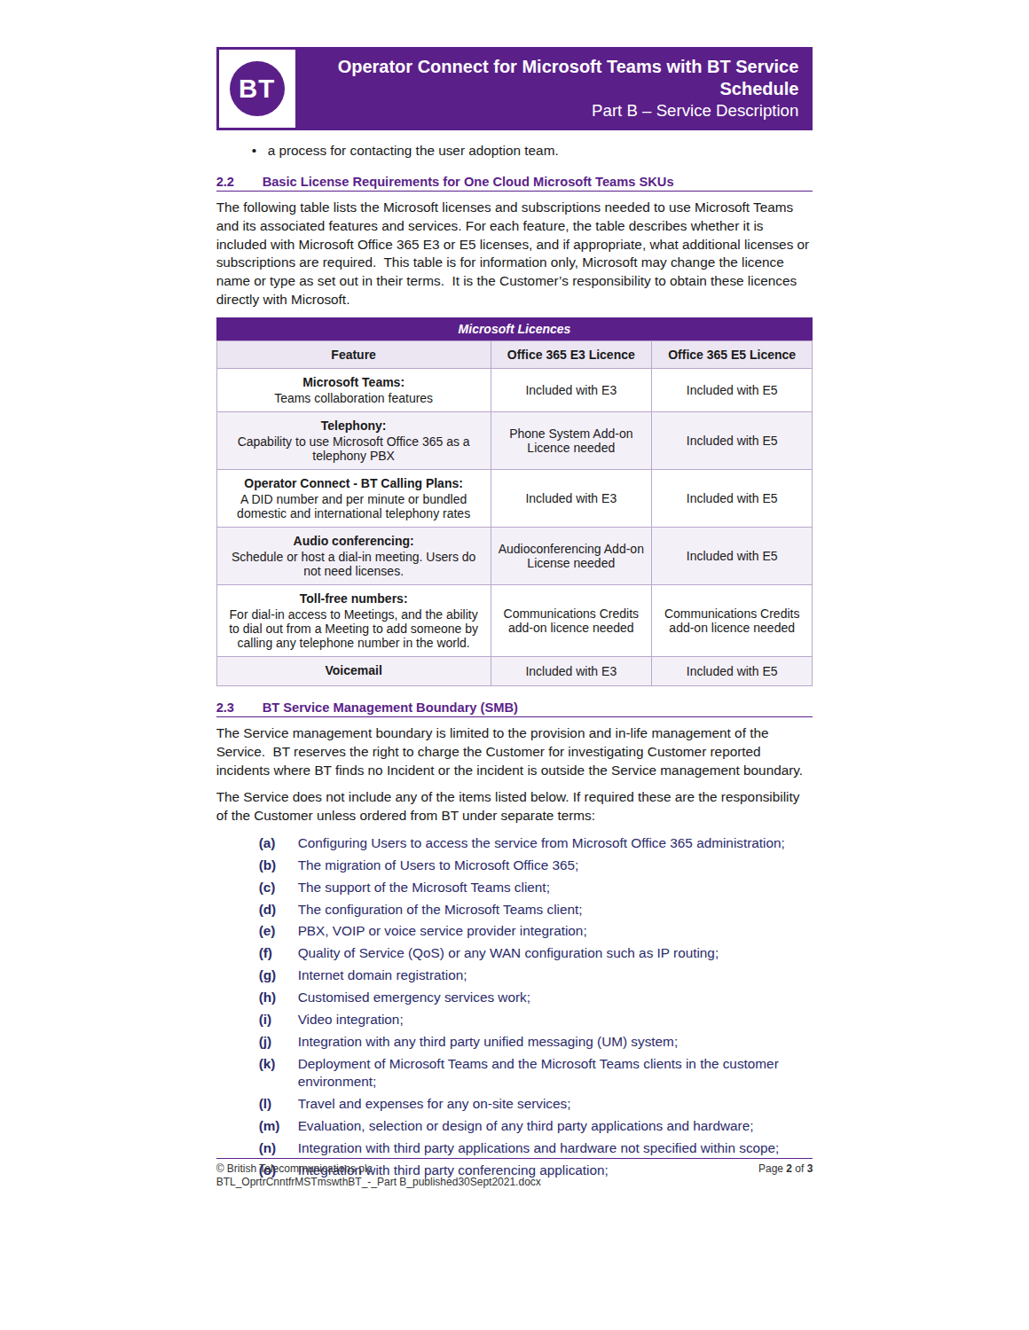BT
Operator Connect for Microsoft Teams with BT Service Schedule
Part B – Service Description
•a process for contacting the user adoption team.
2.2 Basic License Requirements for One Cloud Microsoft Teams SKUs
The following table lists the Microsoft licenses and subscriptions needed to use Microsoft Teams and its associated features and services. For each feature, the table describes whether it is included with Microsoft Office 365 E3 or E5 licenses, and if appropriate, what additional licenses or subscriptions are required. This table is for information only, Microsoft may change the licence name or type as set out in their terms. It is the Customer’s responsibility to obtain these licences directly with Microsoft.
Microsoft Licences
| Feature | Office 365 E3 Licence | Office 365 E5 Licence |
| --- | --- | --- |
| Microsoft Teams: Teams collaboration features | Included with E3 | Included with E5 |
| Telephony: Capability to use Microsoft Office 365 as a telephony PBX | Phone System Add-on Licence needed | Included with E5 |
| Operator Connect - BT Calling Plans: A DID number and per minute or bundled domestic and international telephony rates | Included with E3 | Included with E5 |
| Audio conferencing: Schedule or host a dial-in meeting. Users do not need licenses. | Audioconferencing Add-on License needed | Included with E5 |
| Toll-free numbers: For dial-in access to Meetings, and the ability to dial out from a Meeting to add someone by calling any telephone number in the world. | Communications Credits add-on licence needed | Communications Credits add-on licence needed |
| Voicemail | Included with E3 | Included with E5 |
2.3 BT Service Management Boundary (SMB)
The Service management boundary is limited to the provision and in-life management of the Service. BT reserves the right to charge the Customer for investigating Customer reported incidents where BT finds no Incident or the incident is outside the Service management boundary.
The Service does not include any of the items listed below. If required these are the responsibility of the Customer unless ordered from BT under separate terms:
(a) Configuring Users to access the service from Microsoft Office 365 administration;
(b) The migration of Users to Microsoft Office 365;
(c) The support of the Microsoft Teams client;
(d) The configuration of the Microsoft Teams client;
(e) PBX, VOIP or voice service provider integration;
(f) Quality of Service (QoS) or any WAN configuration such as IP routing;
(g) Internet domain registration;
(h) Customised emergency services work;
(i) Video integration;
(j) Integration with any third party unified messaging (UM) system;
(k) Deployment of Microsoft Teams and the Microsoft Teams clients in the customer environment;
(l) Travel and expenses for any on-site services;
(m) Evaluation, selection or design of any third party applications and hardware;
(n) Integration with third party applications and hardware not specified within scope;
(o) Integration with third party conferencing application;
© British Telecommunications plc
BTL_OprtrCnntfrMSTmswthBT_-_Part B_published30Sept2021.docx
Page 2 of 3